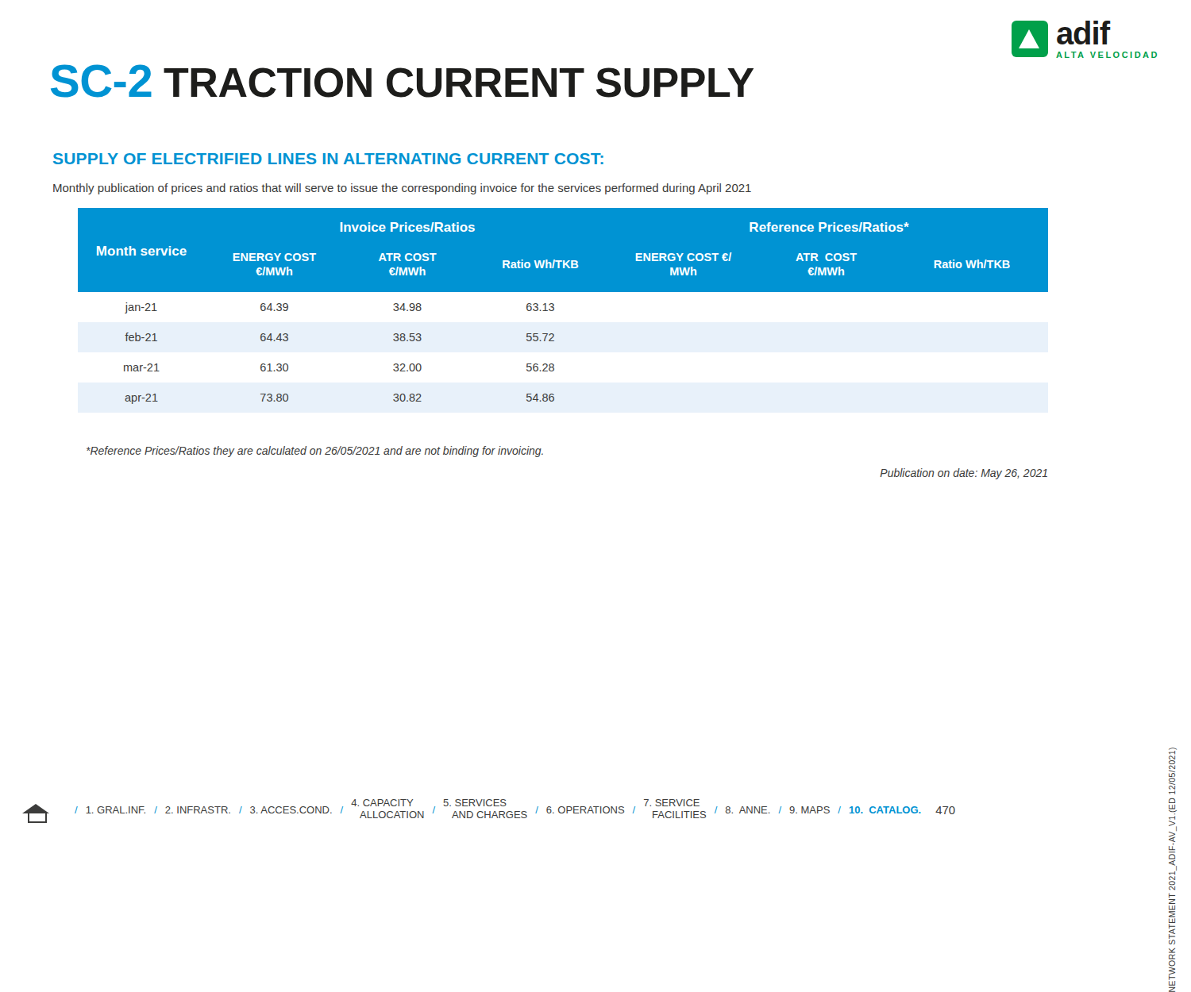adif
ALTA VELOCIDAD
SC-2 TRACTION CURRENT SUPPLY
Supply of electrified lines in alternating current cost:
Monthly publication of prices and ratios that will serve to issue the corresponding invoice for the services performed during April 2021
| Month service | Invoice Prices/Ratios | Reference Prices/Ratios* |
| --- | --- | --- |
| ENERGY COST €/MWh | ATR COST €/MWh | Ratio Wh/TKB | ENERGY COST €/ MWh | ATR COST €/MWh | Ratio Wh/TKB |
| jan-21 | 64.39 | 34.98 | 63.13 | | | |
| feb-21 | 64.43 | 38.53 | 55.72 | | | |
| mar-21 | 61.30 | 32.00 | 56.28 | | | |
| apr-21 | 73.80 | 30.82 | 54.86 | | | |
*Reference Prices/Ratios they are calculated on 26/05/2021 and are not binding for invoicing.
Publication on date: May 26, 2021
NETWORK STATEMENT 2021_ADIF-AV_V1.(ED 12/05/2021)
/1. GRAL.INF. /2. INFRASTR. /3. ACCES.COND. /4. CAPACITY
ALLOCATION /5. SERVICES
AND CHARGES /6. OPERATIONS /7. SERVICE
FACILITIES /8. ANNE. /9. MAPS /10. CATALOG. 470